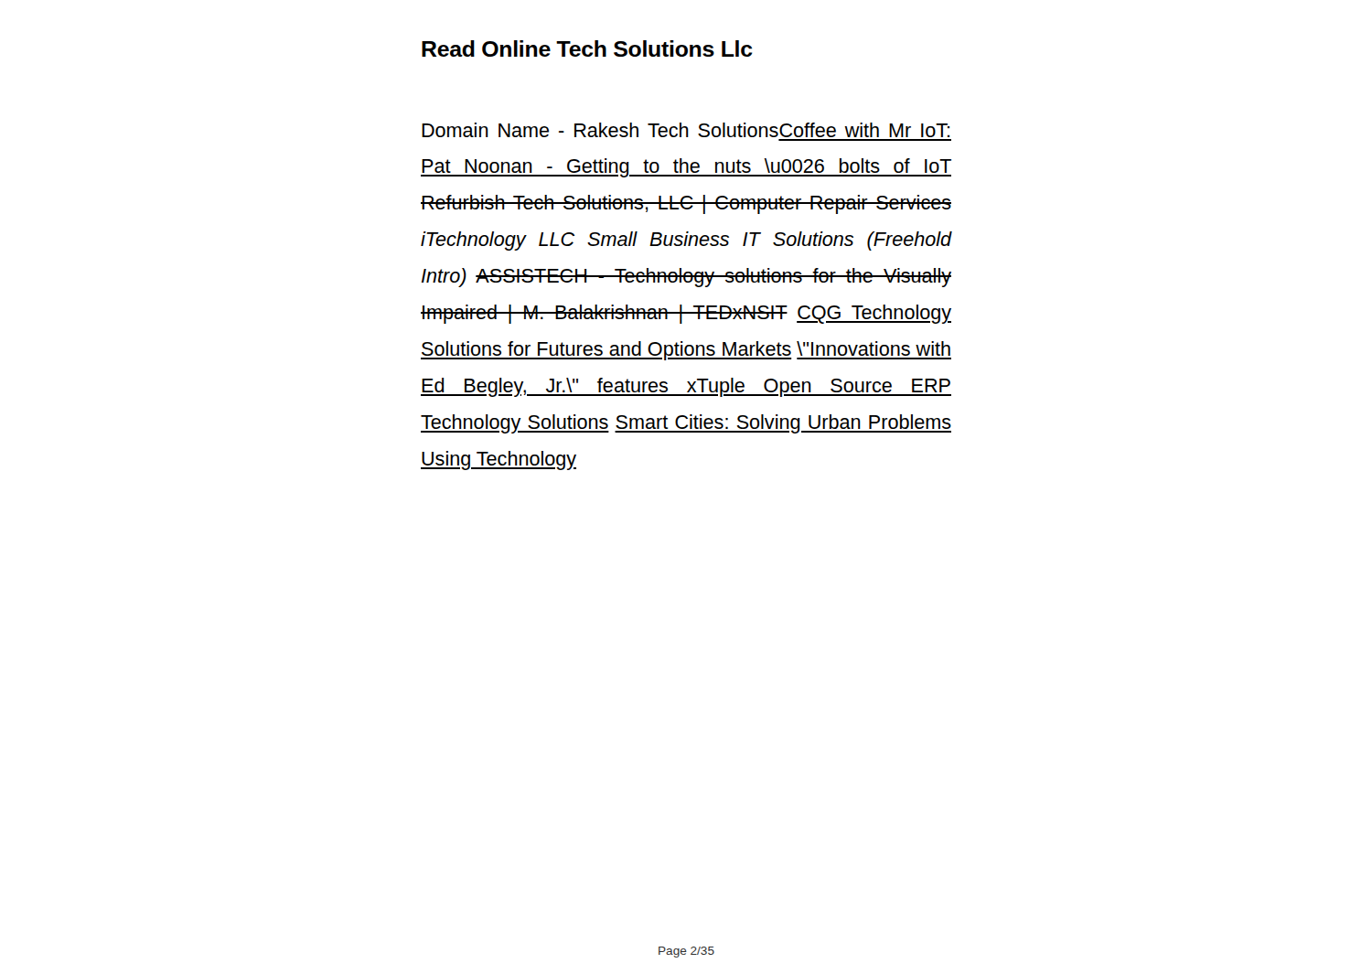Read Online Tech Solutions Llc
Domain Name - Rakesh Tech SolutionsCoffee with Mr IoT: Pat Noonan - Getting to the nuts \u0026 bolts of IoT Refurbish Tech Solutions, LLC | Computer Repair Services iTechnology LLC Small Business IT Solutions (Freehold Intro) ASSISTECH - Technology solutions for the Visually Impaired | M. Balakrishnan | TEDxNSIT CQG Technology Solutions for Futures and Options Markets \"Innovations with Ed Begley, Jr.\" features xTuple Open Source ERP Technology Solutions Smart Cities: Solving Urban Problems Using Technology
Page 2/35